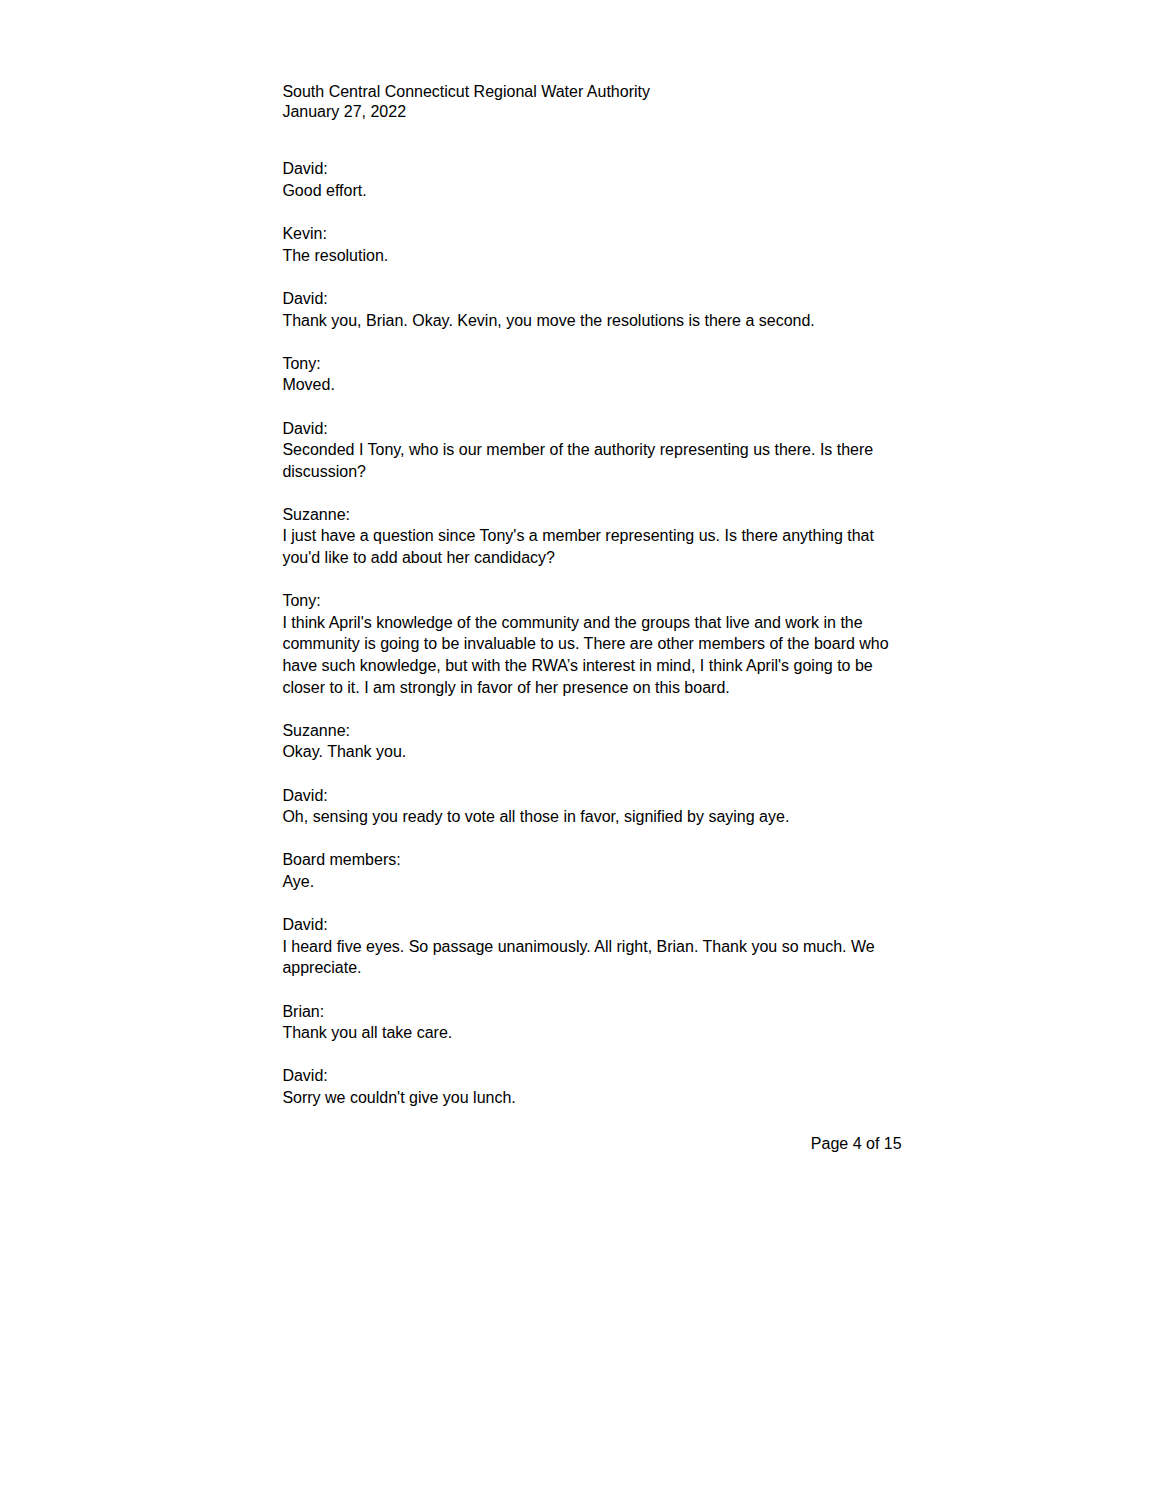South Central Connecticut Regional Water Authority
January 27, 2022
David:
Good effort.
Kevin:
The resolution.
David:
Thank you, Brian. Okay. Kevin, you move the resolutions is there a second.
Tony:
Moved.
David:
Seconded I Tony, who is our member of the authority representing us there. Is there discussion?
Suzanne:
I just have a question since Tony's a member representing us. Is there anything that you'd like to add about her candidacy?
Tony:
I think April's knowledge of the community and the groups that live and work in the community is going to be invaluable to us. There are other members of the board who have such knowledge, but with the RWA’s interest in mind, I think April's going to be closer to it. I am strongly in favor of her presence on this board.
Suzanne:
Okay. Thank you.
David:
Oh, sensing you ready to vote all those in favor, signified by saying aye.
Board members:
Aye.
David:
I heard five eyes. So passage unanimously. All right, Brian. Thank you so much. We appreciate.
Brian:
Thank you all take care.
David:
Sorry we couldn't give you lunch.
Page 4 of 15